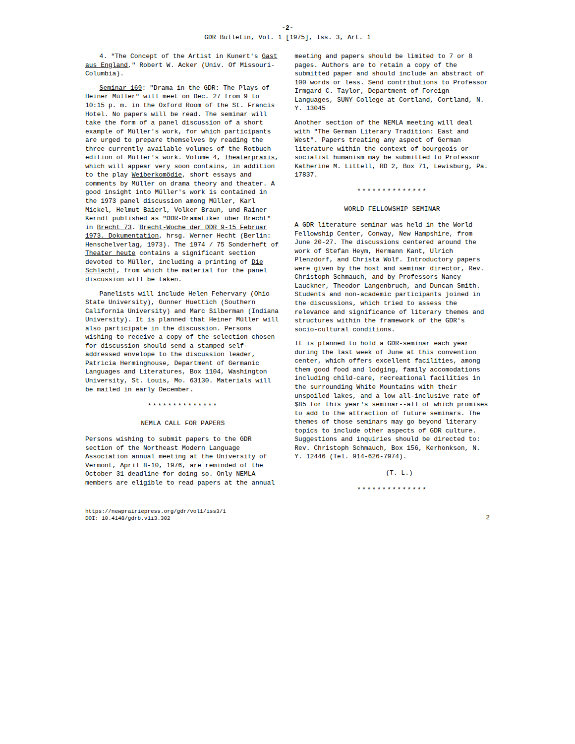-2-
GDR Bulletin, Vol. 1 [1975], Iss. 3, Art. 1
4. "The Concept of the Artist in Kunert's Gast aus England," Robert W. Acker (Univ. Of Missouri-Columbia).
Seminar 169: "Drama in the GDR: The Plays of Heiner Müller" will meet on Dec. 27 from 9 to 10:15 p. m. in the Oxford Room of the St. Francis Hotel. No papers will be read. The seminar will take the form of a panel discussion of a short example of Müller's work, for which participants are urged to prepare themselves by reading the three currently available volumes of the Rotbuch edition of Müller's work. Volume 4, Theaterpraxis, which will appear very soon contains, in addition to the play Weiberkomödie, short essays and comments by Müller on drama theory and theater. A good insight into Müller's work is contained in the 1973 panel discussion among Müller, Karl Mickel, Helmut Baierl, Volker Braun, und Rainer Kerndl published as "DDR-Dramatiker über Brecht" in Brecht 73. Brecht-Woche der DDR 9-15 Februar 1973. Dokumentation, hrsg. Werner Hecht (Berlin: Henschelverlag, 1973). The 1974 / 75 Sonderheft of Theater heute contains a significant section devoted to Müller, including a printing of Die Schlacht, from which the material for the panel discussion will be taken.
Panelists will include Helen Fehervary (Ohio State University), Gunner Huettich (Southern California University) and Marc Silberman (Indiana University). It is planned that Heiner Müller will also participate in the discussion. Persons wishing to receive a copy of the selection chosen for discussion should send a stamped self-addressed envelope to the discussion leader, Patricia Herminghouse, Department of Germanic Languages and Literatures, Box 1104, Washington University, St. Louis, Mo. 63130. Materials will be mailed in early December.
**************
NEMLA Call for Papers
Persons wishing to submit papers to the GDR section of the Northeast Modern Language Association annual meeting at the University of Vermont, April 8-10, 1976, are reminded of the October 31 deadline for doing so. Only NEMLA members are eligible to read papers at the annual meeting and papers should be limited to 7 or 8 pages. Authors are to retain a copy of the submitted paper and should include an abstract of 100 words or less. Send contributions to Professor Irmgard C. Taylor, Department of Foreign Languages, SUNY College at Cortland, Cortland, N. Y. 13045
Another section of the NEMLA meeting will deal with "The German Literary Tradition: East and West". Papers treating any aspect of German literature within the context of bourgeois or socialist humanism may be submitted to Professor Katherine M. Littell, RD 2, Box 71, Lewisburg, Pa. 17837.
**************
World Fellowship Seminar
A GDR literature seminar was held in the World Fellowship Center, Conway, New Hampshire, from June 20-27. The discussions centered around the work of Stefan Heym, Hermann Kant, Ulrich Plenzdorf, and Christa Wolf. Introductory papers were given by the host and seminar director, Rev. Christoph Schmauch, and by Professors Nancy Lauckner, Theodor Langenbruch, and Duncan Smith. Students and non-academic participants joined in the discussions, which tried to assess the relevance and significance of literary themes and structures within the framework of the GDR's socio-cultural conditions.
It is planned to hold a GDR-seminar each year during the last week of June at this convention center, which offers excellent facilities, among them good food and lodging, family accomodations including child-care, recreational facilities in the surrounding White Mountains with their unspoiled lakes, and a low all-inclusive rate of $85 for this year's seminar--all of which promises to add to the attraction of future seminars. The themes of those seminars may go beyond literary topics to include other aspects of GDR culture. Suggestions and inquiries should be directed to: Rev. Christoph Schmauch, Box 156, Kerhonkson, N. Y. 12446 (Tel. 914-626-7974).
(T. L.)
**************
https://newprairiepress.org/gdr/vol1/iss3/1
DOI: 10.4148/gdrb.v1i3.302
2